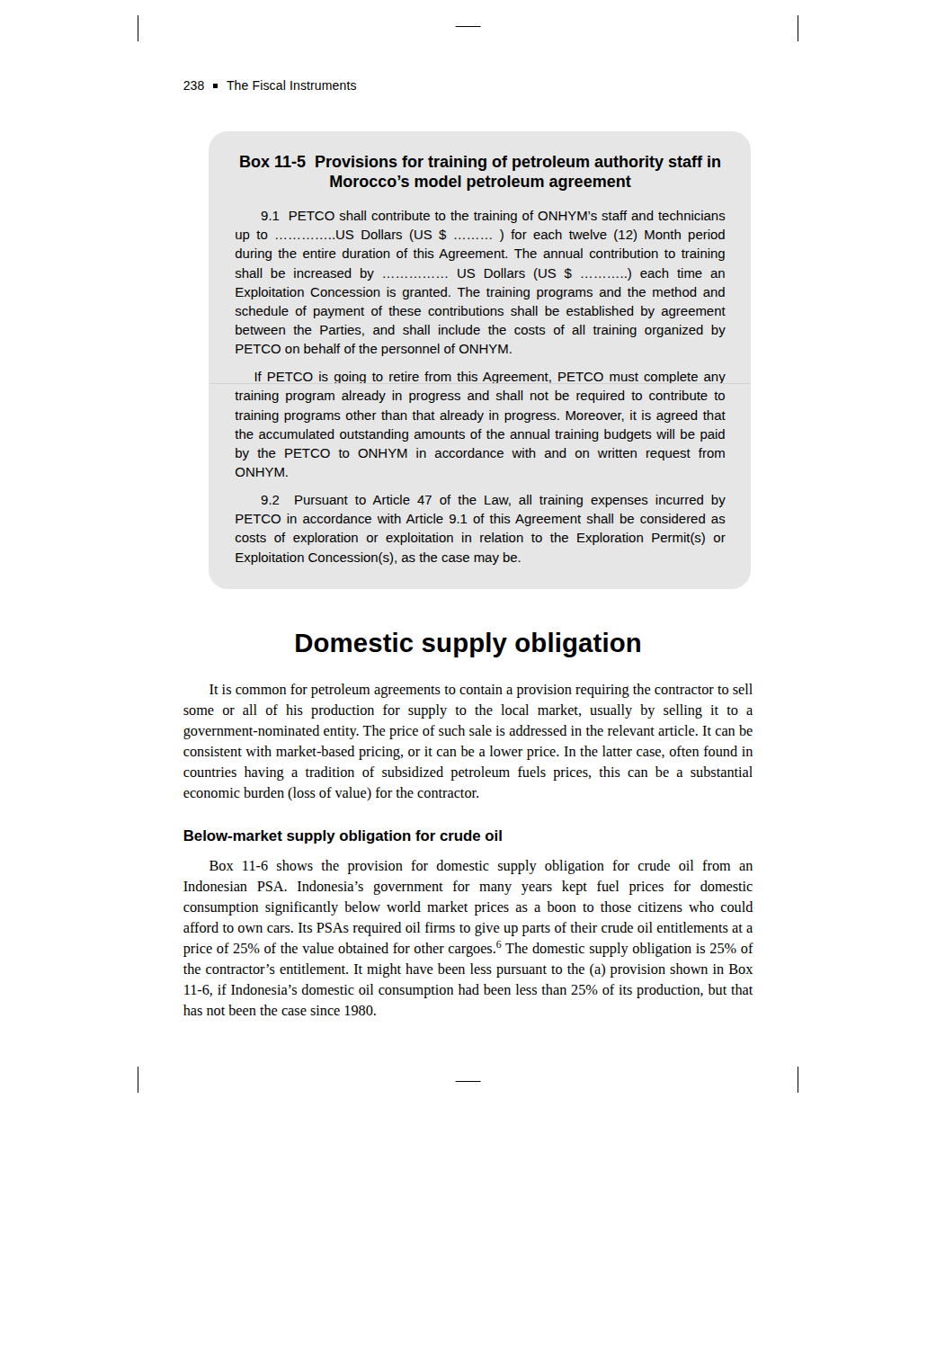238 The Fiscal Instruments
Box 11-5 Provisions for training of petroleum authority staff in Morocco’s model petroleum agreement
9.1 PETCO shall contribute to the training of ONHYM’s staff and technicians up to …………..US Dollars (US $ ……… ) for each twelve (12) Month period during the entire duration of this Agreement. The annual contribution to training shall be increased by …………… US Dollars (US $ ………..) each time an Exploitation Concession is granted. The training programs and the method and schedule of payment of these contributions shall be established by agreement between the Parties, and shall include the costs of all training organized by PETCO on behalf of the personnel of ONHYM.
If PETCO is going to retire from this Agreement, PETCO must complete any training program already in progress and shall not be required to contribute to training programs other than that already in progress. Moreover, it is agreed that the accumulated outstanding amounts of the annual training budgets will be paid by the PETCO to ONHYM in accordance with and on written request from ONHYM.
9.2 Pursuant to Article 47 of the Law, all training expenses incurred by PETCO in accordance with Article 9.1 of this Agreement shall be considered as costs of exploration or exploitation in relation to the Exploration Permit(s) or Exploitation Concession(s), as the case may be.
Domestic supply obligation
It is common for petroleum agreements to contain a provision requiring the contractor to sell some or all of his production for supply to the local market, usually by selling it to a government-nominated entity. The price of such sale is addressed in the relevant article. It can be consistent with market-based pricing, or it can be a lower price. In the latter case, often found in countries having a tradition of subsidized petroleum fuels prices, this can be a substantial economic burden (loss of value) for the contractor.
Below-market supply obligation for crude oil
Box 11-6 shows the provision for domestic supply obligation for crude oil from an Indonesian PSA. Indonesia’s government for many years kept fuel prices for domestic consumption significantly below world market prices as a boon to those citizens who could afford to own cars. Its PSAs required oil firms to give up parts of their crude oil entitlements at a price of 25% of the value obtained for other cargoes.6 The domestic supply obligation is 25% of the contractor’s entitlement. It might have been less pursuant to the (a) provision shown in Box 11-6, if Indonesia’s domestic oil consumption had been less than 25% of its production, but that has not been the case since 1980.